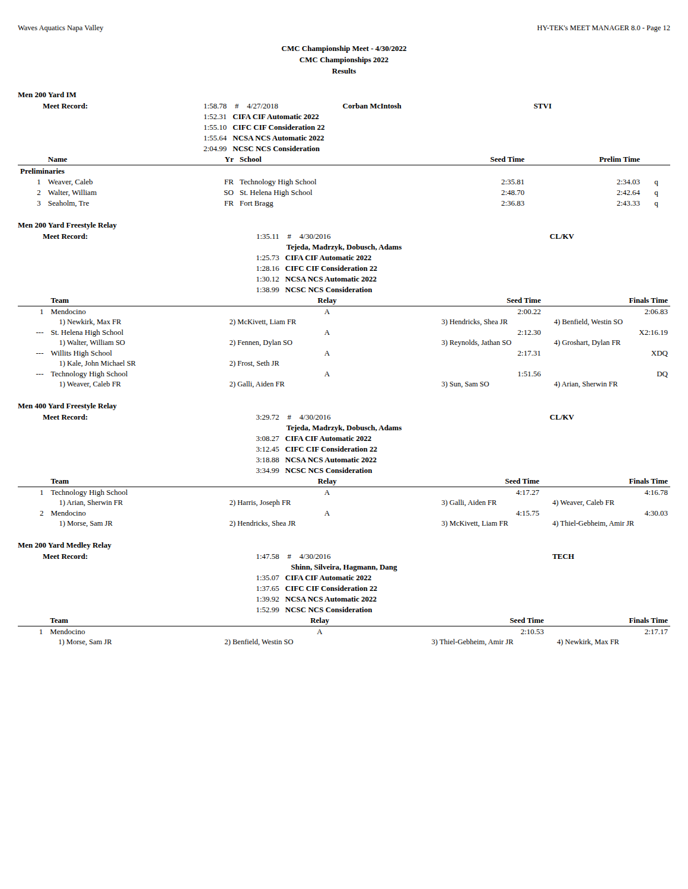Waves Aquatics Napa Valley
HY-TEK's MEET MANAGER 8.0 - Page 12
CMC Championship Meet - 4/30/2022
CMC Championships 2022
Results
Men 200 Yard IM
| | Meet Record: | 1:58.78 | # | 4/27/2018 | Corban McIntosh | STVI | | |
| | | 1:52.31 | CIFA CIF Automatic 2022 |
| | | 1:55.10 | CIFC CIF Consideration 22 |
| | | 1:55.64 | NCSA NCS Automatic 2022 |
| | | 2:04.99 | NCSC NCS Consideration |
| | Name | Yr | School | Seed Time | Prelim Time | |
| Preliminaries |
| 1 | Weaver, Caleb | FR | Technology High School | 2:35.81 | 2:34.03 | q |
| 2 | Walter, William | SO | St. Helena High School | 2:48.70 | 2:42.64 | q |
| 3 | Seaholm, Tre | FR | Fort Bragg | 2:36.83 | 2:43.33 | q |
Men 200 Yard Freestyle Relay
| | Meet Record: | 1:35.11 | # | 4/30/2016 | | CL/KV | |
| Tejeda, Madrzyk, Dobusch, Adams |
| | | 1:25.73 | CIFA CIF Automatic 2022 |
| | | 1:28.16 | CIFC CIF Consideration 22 |
| | | 1:30.12 | NCSA NCS Automatic 2022 |
| | | 1:38.99 | NCSC NCS Consideration |
| | Team | Relay | Seed Time | Finals Time |
| 1 | Mendocino | A | 2:00.22 | 2:06.83 |
| | 1) Newkirk, Max FR | 2) McKivett, Liam FR | 3) Hendricks, Shea JR | 4) Benfield, Westin SO |
| --- | St. Helena High School | A | 2:12.30 | X2:16.19 |
| | 1) Walter, William SO | 2) Fennen, Dylan SO | 3) Reynolds, Jathan SO | 4) Groshart, Dylan FR |
| --- | Willits High School | A | 2:17.31 | XDQ |
| | 1) Kale, John Michael SR | 2) Frost, Seth JR | | |
| --- | Technology High School | A | 1:51.56 | DQ |
| | 1) Weaver, Caleb FR | 2) Galli, Aiden FR | 3) Sun, Sam SO | 4) Arian, Sherwin FR |
Men 400 Yard Freestyle Relay
| | Meet Record: | 3:29.72 | # | 4/30/2016 | | CL/KV | |
| Tejeda, Madrzyk, Dobusch, Adams |
| | | 3:08.27 | CIFA CIF Automatic 2022 |
| | | 3:12.45 | CIFC CIF Consideration 22 |
| | | 3:18.88 | NCSA NCS Automatic 2022 |
| | | 3:34.99 | NCSC NCS Consideration |
| | Team | Relay | Seed Time | Finals Time |
| 1 | Technology High School | A | 4:17.27 | 4:16.78 |
| | 1) Arian, Sherwin FR | 2) Harris, Joseph FR | 3) Galli, Aiden FR | 4) Weaver, Caleb FR |
| 2 | Mendocino | A | 4:15.75 | 4:30.03 |
| | 1) Morse, Sam JR | 2) Hendricks, Shea JR | 3) McKivett, Liam FR | 4) Thiel-Gebheim, Amir JR |
Men 200 Yard Medley Relay
| | Meet Record: | 1:47.58 | # | 4/30/2016 | | TECH | |
| Shinn, Silveira, Hagmann, Dang |
| | | 1:35.07 | CIFA CIF Automatic 2022 |
| | | 1:37.65 | CIFC CIF Consideration 22 |
| | | 1:39.92 | NCSA NCS Automatic 2022 |
| | | 1:52.99 | NCSC NCS Consideration |
| | Team | Relay | Seed Time | Finals Time |
| 1 | Mendocino | A | 2:10.53 | 2:17.17 |
| | 1) Morse, Sam JR | 2) Benfield, Westin SO | 3) Thiel-Gebheim, Amir JR | 4) Newkirk, Max FR |